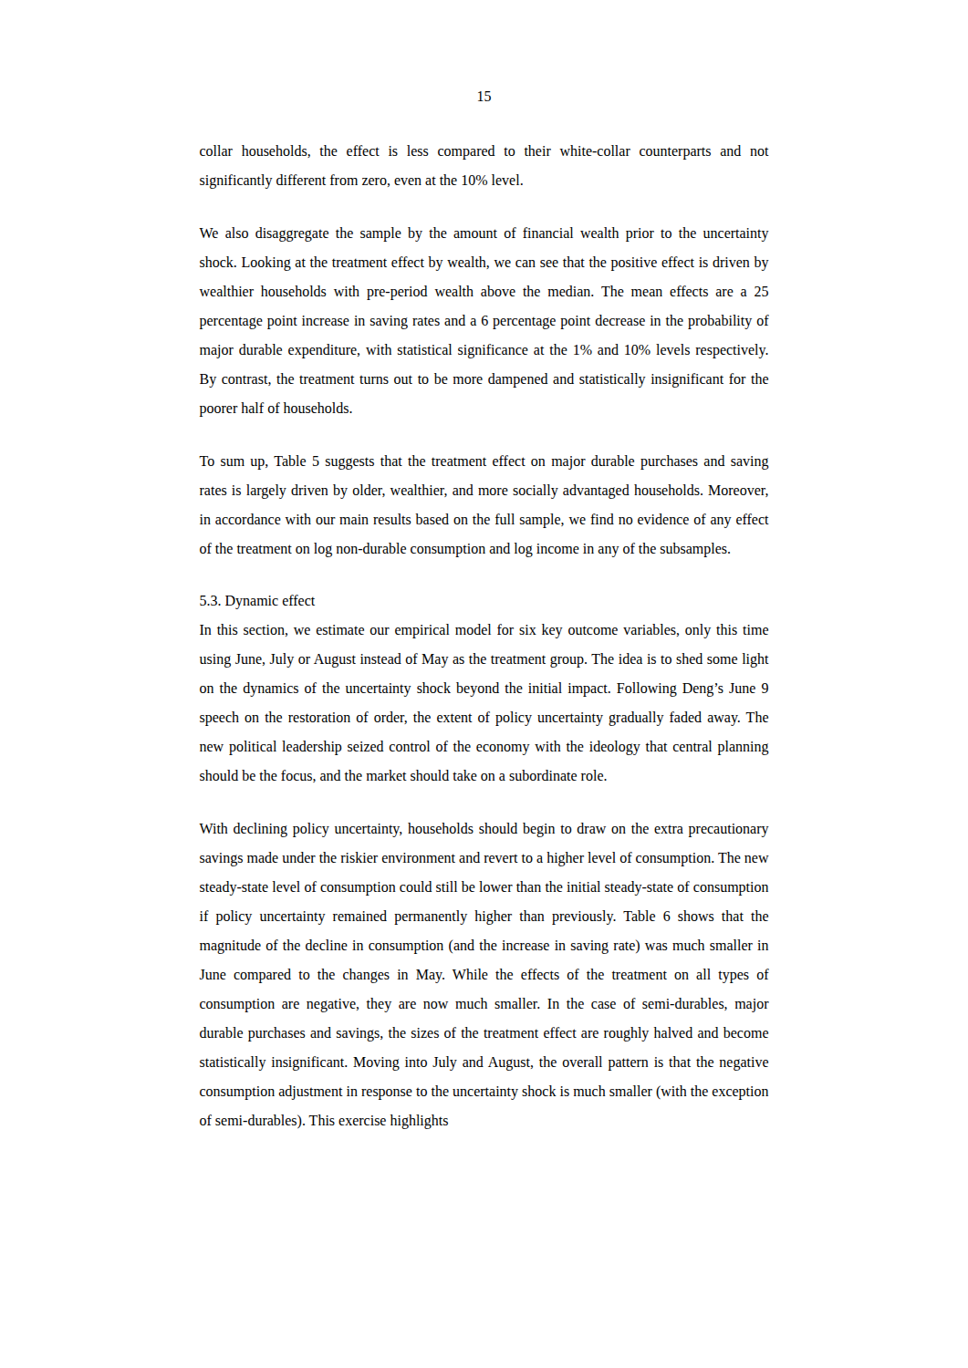15
collar households, the effect is less compared to their white-collar counterparts and not significantly different from zero, even at the 10% level.
We also disaggregate the sample by the amount of financial wealth prior to the uncertainty shock. Looking at the treatment effect by wealth, we can see that the positive effect is driven by wealthier households with pre-period wealth above the median. The mean effects are a 25 percentage point increase in saving rates and a 6 percentage point decrease in the probability of major durable expenditure, with statistical significance at the 1% and 10% levels respectively. By contrast, the treatment turns out to be more dampened and statistically insignificant for the poorer half of households.
To sum up, Table 5 suggests that the treatment effect on major durable purchases and saving rates is largely driven by older, wealthier, and more socially advantaged households. Moreover, in accordance with our main results based on the full sample, we find no evidence of any effect of the treatment on log non-durable consumption and log income in any of the subsamples.
5.3. Dynamic effect
In this section, we estimate our empirical model for six key outcome variables, only this time using June, July or August instead of May as the treatment group. The idea is to shed some light on the dynamics of the uncertainty shock beyond the initial impact. Following Deng’s June 9 speech on the restoration of order, the extent of policy uncertainty gradually faded away. The new political leadership seized control of the economy with the ideology that central planning should be the focus, and the market should take on a subordinate role.
With declining policy uncertainty, households should begin to draw on the extra precautionary savings made under the riskier environment and revert to a higher level of consumption. The new steady-state level of consumption could still be lower than the initial steady-state of consumption if policy uncertainty remained permanently higher than previously. Table 6 shows that the magnitude of the decline in consumption (and the increase in saving rate) was much smaller in June compared to the changes in May. While the effects of the treatment on all types of consumption are negative, they are now much smaller. In the case of semi-durables, major durable purchases and savings, the sizes of the treatment effect are roughly halved and become statistically insignificant. Moving into July and August, the overall pattern is that the negative consumption adjustment in response to the uncertainty shock is much smaller (with the exception of semi-durables). This exercise highlights